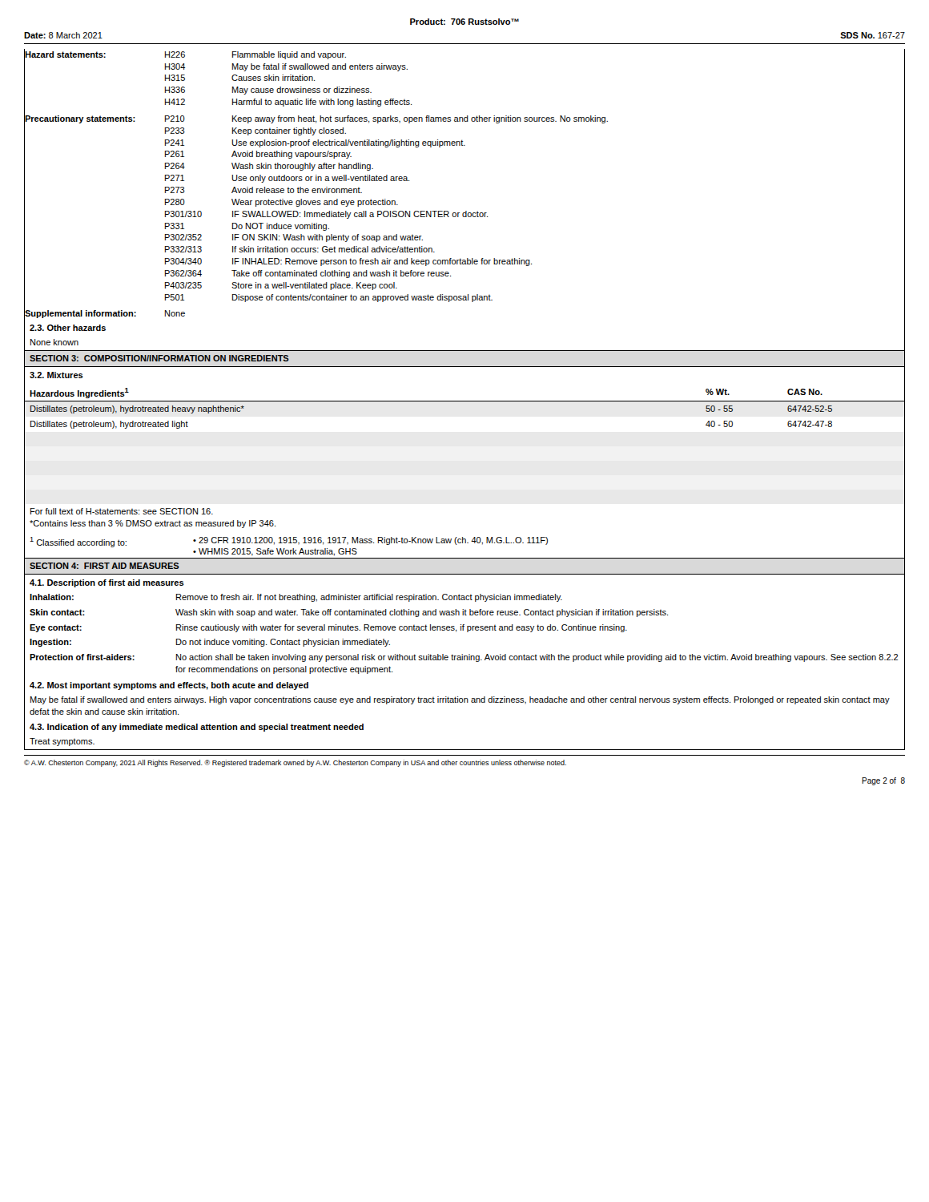Product: 706 Rustsolvo™
Date: 8 March 2021
SDS No. 167-27
| Hazard statements: | H226 | Flammable liquid and vapour. |
| | H304 | May be fatal if swallowed and enters airways. |
| | H315 | Causes skin irritation. |
| | H336 | May cause drowsiness or dizziness. |
| | H412 | Harmful to aquatic life with long lasting effects. |
| Precautionary statements: | P210 | Keep away from heat, hot surfaces, sparks, open flames and other ignition sources. No smoking. |
| | P233 | Keep container tightly closed. |
| | P241 | Use explosion-proof electrical/ventilating/lighting equipment. |
| | P261 | Avoid breathing vapours/spray. |
| | P264 | Wash skin thoroughly after handling. |
| | P271 | Use only outdoors or in a well-ventilated area. |
| | P273 | Avoid release to the environment. |
| | P280 | Wear protective gloves and eye protection. |
| | P301/310 | IF SWALLOWED: Immediately call a POISON CENTER or doctor. |
| | P331 | Do NOT induce vomiting. |
| | P302/352 | IF ON SKIN: Wash with plenty of soap and water. |
| | P332/313 | If skin irritation occurs: Get medical advice/attention. |
| | P304/340 | IF INHALED: Remove person to fresh air and keep comfortable for breathing. |
| | P362/364 | Take off contaminated clothing and wash it before reuse. |
| | P403/235 | Store in a well-ventilated place. Keep cool. |
| | P501 | Dispose of contents/container to an approved waste disposal plant. |
| Supplemental information: | None | |
2.3. Other hazards
None known
SECTION 3: COMPOSITION/INFORMATION ON INGREDIENTS
3.2. Mixtures
| Hazardous Ingredients 1 | % Wt. | CAS No. |
| --- | --- | --- |
| Distillates (petroleum), hydrotreated heavy naphthenic* | 50 - 55 | 64742-52-5 |
| Distillates (petroleum), hydrotreated light | 40 - 50 | 64742-47-8 |
For full text of H-statements: see SECTION 16.
*Contains less than 3 % DMSO extract as measured by IP 346.
| 1 Classified according to: | • 29 CFR 1910.1200, 1915, 1916, 1917, Mass. Right-to-Know Law (ch. 40, M.G.L..O. 111F) • WHMIS 2015, Safe Work Australia, GHS |
SECTION 4: FIRST AID MEASURES
4.1. Description of first aid measures
| Inhalation: | Remove to fresh air. If not breathing, administer artificial respiration. Contact physician immediately. |
| Skin contact: | Wash skin with soap and water. Take off contaminated clothing and wash it before reuse. Contact physician if irritation persists. |
| Eye contact: | Rinse cautiously with water for several minutes. Remove contact lenses, if present and easy to do. Continue rinsing. |
| Ingestion: | Do not induce vomiting. Contact physician immediately. |
| Protection of first-aiders: | No action shall be taken involving any personal risk or without suitable training. Avoid contact with the product while providing aid to the victim. Avoid breathing vapours. See section 8.2.2 for recommendations on personal protective equipment. |
4.2. Most important symptoms and effects, both acute and delayed
May be fatal if swallowed and enters airways. High vapor concentrations cause eye and respiratory tract irritation and dizziness, headache and other central nervous system effects. Prolonged or repeated skin contact may defat the skin and cause skin irritation.
4.3. Indication of any immediate medical attention and special treatment needed
Treat symptoms.
© A.W. Chesterton Company, 2021 All Rights Reserved. ® Registered trademark owned by A.W. Chesterton Company in USA and other countries unless otherwise noted.
Page 2 of 8